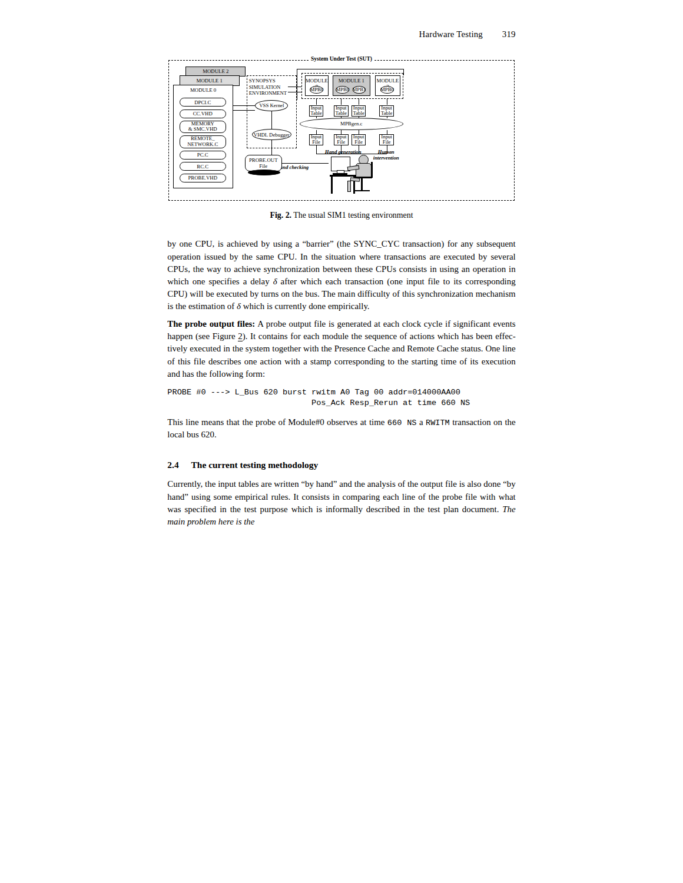Hardware Testing319
System Under Test (SUT)
MODULE 2
MODULE 1
MODULE 0
DPCI.C
CC.VHD
MEMORY& SMC.VHD
REMOTE_NETWORK.C
PC.C
RC.C
PROBE.VHD
SYNOPSYS
SIMULATION
ENVIRONMENT
VSS Kernel
VHDL Debugger
MODULE 0
MPB0
MODULE 1
MPB0
MPB1
MODULE 2
MPB0
Input Table
Input Table
Input Table
Input Table
MPBgen.c
Input File
Input File
Input File
Input File
Hand generation
Human intervention
Hand checking
PROBE.OUT File
Fig. 2. The usual SIM1 testing environment
by one CPU, is achieved by using a “barrier” (the SYNC_CYC transaction) for any subsequent operation issued by the same CPU. In the situation where transactions are executed by several CPUs, the way to achieve synchronization between these CPUs consists in using an operation in which one specifies a delay δ after which each transaction (one input file to its corresponding CPU) will be executed by turns on the bus. The main difficulty of this synchronization mechanism is the estimation of δ which is currently done empirically.
The probe output files: A probe output file is generated at each clock cycle if significant events happen (see Figure 2). It contains for each module the sequence of actions which has been effectively executed in the system together with the Presence Cache and Remote Cache status. One line of this file describes one action with a stamp corresponding to the starting time of its execution and has the following form:
PROBE #0 ---> L_Bus 620 burst rwitm A0 Tag 00 addr=014000AA00 Pos_Ack Resp_Rerun at time 660 NS
This line means that the probe of Module#0 observes at time 660 NS a RWITM transaction on the local bus 620.
2.4 The current testing methodology
Currently, the input tables are written “by hand” and the analysis of the output file is also done “by hand” using some empirical rules. It consists in comparing each line of the probe file with what was specified in the test purpose which is informally described in the test plan document. The main problem here is the